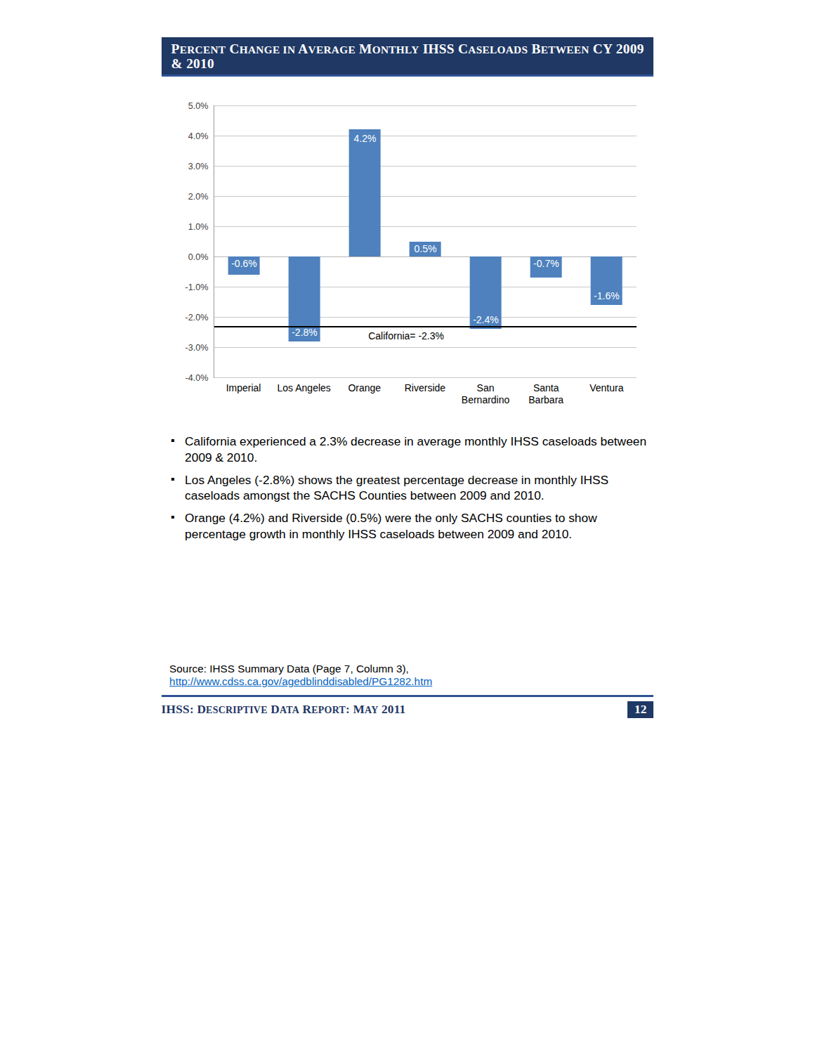PERCENT CHANGE IN AVERAGE MONTHLY IHSS CASELOADS BETWEEN CY 2009 & 2010
Axis: 5.0% at top (0%) to -4.0% at bottom (100%). Range = 9 percentage points. pos(v) = (5.0 - v) / 9 * 100 (percent from top) 0% -> 55.556% 5.0 -> 0% 4.0 -> 11.111% 3.0 -> 22.222% 2.0 -> 33.333% 1.0 -> 44.444% -1.0 -> 66.667% -2.0 -> 77.778% -3.0 -> 88.889% -4.0 -> 100% -2.3 (California) -> 81.111%
5.0%
4.0%
3.0%
2.0%
1.0%
0.0%
-1.0%
-2.0%
-3.0%
-4.0%
California= -2.3%
-0.6%
-2.8%
4.2%
0.5%
-2.4%
-0.7%
-1.6%
Imperial
Los Angeles
Orange
Riverside
San
Bernardino
Santa
Barbara
Ventura
California experienced a 2.3% decrease in average monthly IHSS caseloads between 2009 & 2010.
Los Angeles (-2.8%) shows the greatest percentage decrease in monthly IHSS caseloads amongst the SACHS Counties between 2009 and 2010.
Orange (4.2%) and Riverside (0.5%) were the only SACHS counties to show percentage growth in monthly IHSS caseloads between 2009 and 2010.
Source: IHSS Summary Data (Page 7, Column 3), http://www.cdss.ca.gov/agedblinddisabled/PG1282.htm
IHSS: DESCRIPTIVE DATA REPORT: MAY 2011
12